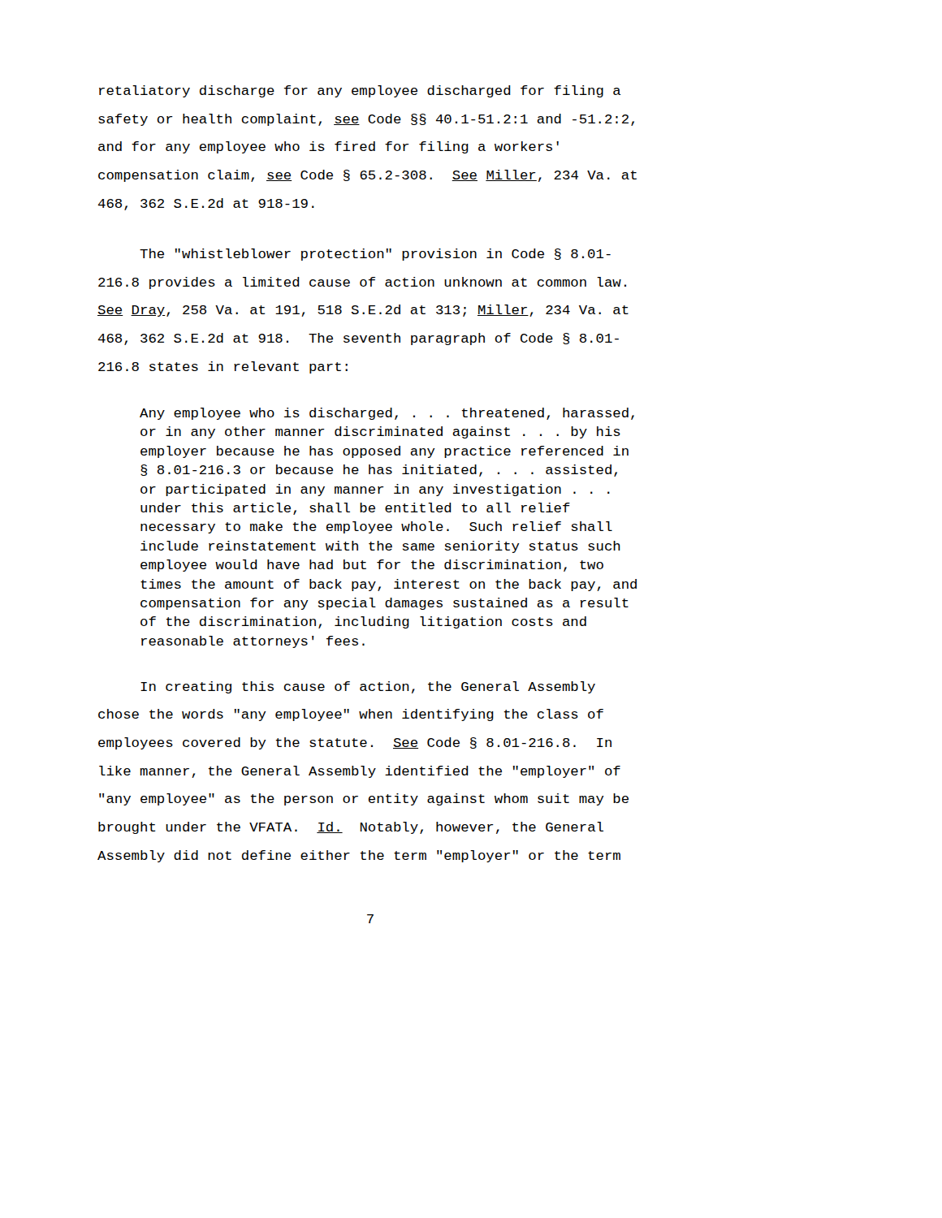retaliatory discharge for any employee discharged for filing a safety or health complaint, see Code §§ 40.1-51.2:1 and -51.2:2, and for any employee who is fired for filing a workers' compensation claim, see Code § 65.2-308. See Miller, 234 Va. at 468, 362 S.E.2d at 918-19.
The "whistleblower protection" provision in Code § 8.01-216.8 provides a limited cause of action unknown at common law. See Dray, 258 Va. at 191, 518 S.E.2d at 313; Miller, 234 Va. at 468, 362 S.E.2d at 918. The seventh paragraph of Code § 8.01-216.8 states in relevant part:
Any employee who is discharged, . . . threatened, harassed, or in any other manner discriminated against . . . by his employer because he has opposed any practice referenced in § 8.01-216.3 or because he has initiated, . . . assisted, or participated in any manner in any investigation . . . under this article, shall be entitled to all relief necessary to make the employee whole. Such relief shall include reinstatement with the same seniority status such employee would have had but for the discrimination, two times the amount of back pay, interest on the back pay, and compensation for any special damages sustained as a result of the discrimination, including litigation costs and reasonable attorneys' fees.
In creating this cause of action, the General Assembly chose the words "any employee" when identifying the class of employees covered by the statute. See Code § 8.01-216.8. In like manner, the General Assembly identified the "employer" of "any employee" as the person or entity against whom suit may be brought under the VFATA. Id. Notably, however, the General Assembly did not define either the term "employer" or the term
7